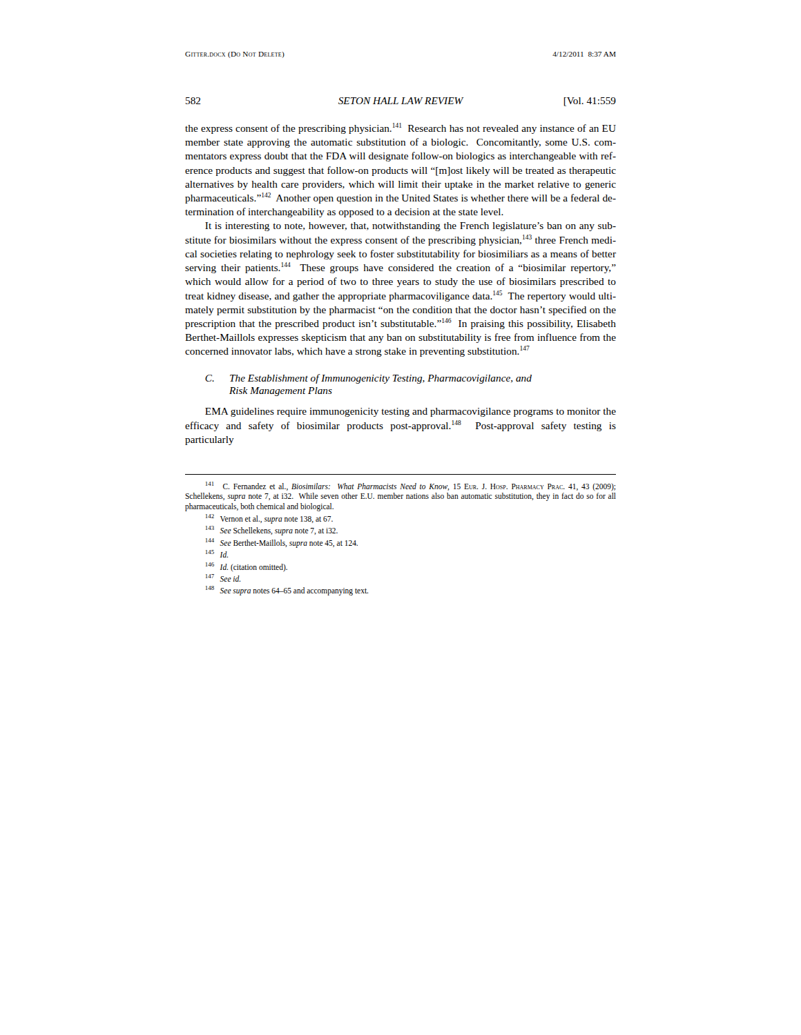Gitter.docx (Do Not Delete)
4/12/2011 8:37 AM
582
SETON HALL LAW REVIEW
[Vol. 41:559
the express consent of the prescribing physician.141 Research has not revealed any instance of an EU member state approving the automatic substitution of a biologic. Concomitantly, some U.S. commentators express doubt that the FDA will designate follow-on biologics as interchangeable with reference products and suggest that follow-on products will “[m]ost likely will be treated as therapeutic alternatives by health care providers, which will limit their uptake in the market relative to generic pharmaceuticals.”142 Another open question in the United States is whether there will be a federal determination of interchangeability as opposed to a decision at the state level.
It is interesting to note, however, that, notwithstanding the French legislature’s ban on any substitute for biosimilars without the express consent of the prescribing physician,143 three French medical societies relating to nephrology seek to foster substitutability for biosimiliars as a means of better serving their patients.144 These groups have considered the creation of a “biosimilar repertory,” which would allow for a period of two to three years to study the use of biosimilars prescribed to treat kidney disease, and gather the appropriate pharmacoviligance data.145 The repertory would ultimately permit substitution by the pharmacist “on the condition that the doctor hasn’t specified on the prescription that the prescribed product isn’t substitutable.”146 In praising this possibility, Elisabeth Berthet-Maillols expresses skepticism that any ban on substitutability is free from influence from the concerned innovator labs, which have a strong stake in preventing substitution.147
C.
The Establishment of Immunogenicity Testing, Pharmacovigilance, and Risk Management Plans
EMA guidelines require immunogenicity testing and pharmacovigilance programs to monitor the efficacy and safety of biosimilar products post-approval.148 Post-approval safety testing is particularly
141 C. Fernandez et al., Biosimilars: What Pharmacists Need to Know, 15 Eur. J. Hosp. Pharmacy Prac. 41, 43 (2009); Schellekens, supra note 7, at i32. While seven other E.U. member nations also ban automatic substitution, they in fact do so for all pharmaceuticals, both chemical and biological.
142 Vernon et al., supra note 138, at 67.
143 See Schellekens, supra note 7, at i32.
144 See Berthet-Maillols, supra note 45, at 124.
145 Id.
146 Id. (citation omitted).
147 See id.
148 See supra notes 64–65 and accompanying text.